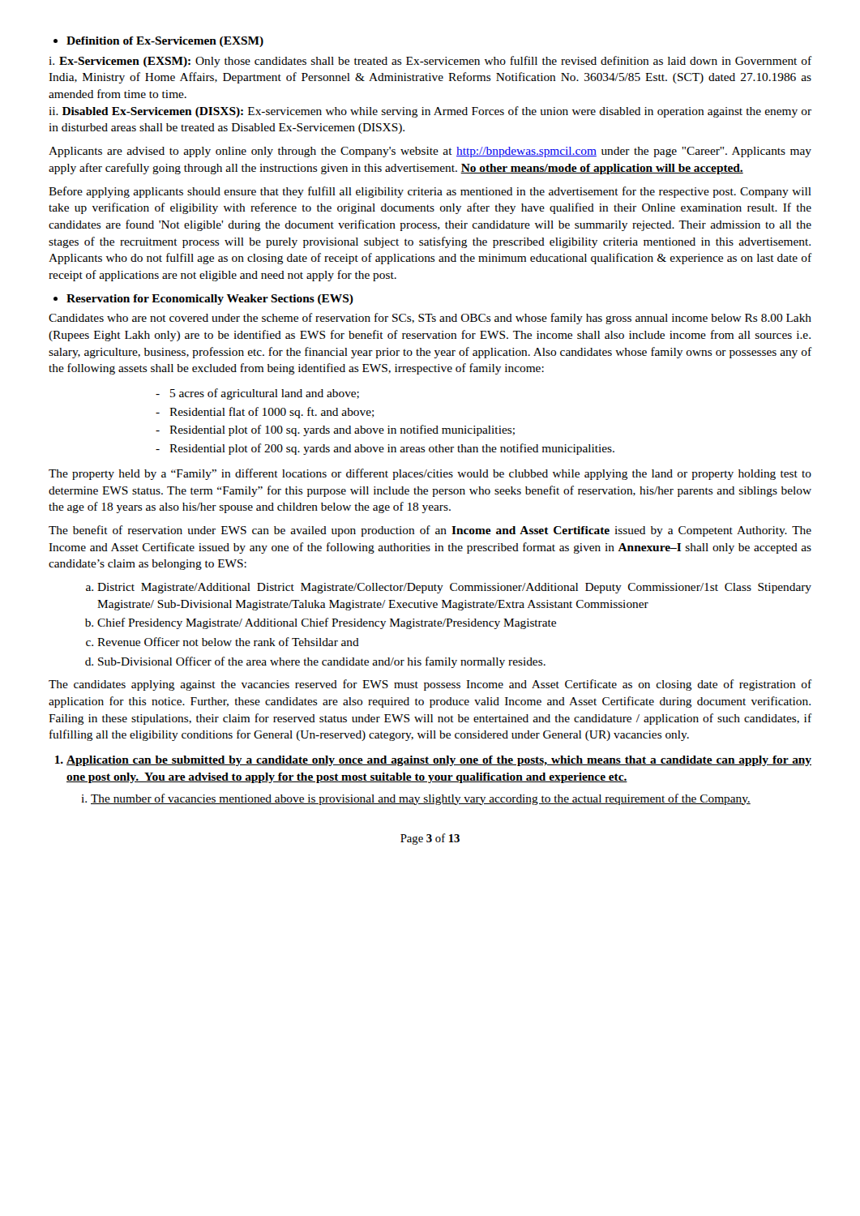Definition of Ex-Servicemen (EXSM)
i. Ex-Servicemen (EXSM): Only those candidates shall be treated as Ex-servicemen who fulfill the revised definition as laid down in Government of India, Ministry of Home Affairs, Department of Personnel & Administrative Reforms Notification No. 36034/5/85 Estt. (SCT) dated 27.10.1986 as amended from time to time.
ii. Disabled Ex-Servicemen (DISXS): Ex-servicemen who while serving in Armed Forces of the union were disabled in operation against the enemy or in disturbed areas shall be treated as Disabled Ex-Servicemen (DISXS).
Applicants are advised to apply online only through the Company's website at http://bnpdewas.spmcil.com under the page "Career". Applicants may apply after carefully going through all the instructions given in this advertisement. No other means/mode of application will be accepted.
Before applying applicants should ensure that they fulfill all eligibility criteria as mentioned in the advertisement for the respective post. Company will take up verification of eligibility with reference to the original documents only after they have qualified in their Online examination result. If the candidates are found 'Not eligible' during the document verification process, their candidature will be summarily rejected. Their admission to all the stages of the recruitment process will be purely provisional subject to satisfying the prescribed eligibility criteria mentioned in this advertisement. Applicants who do not fulfill age as on closing date of receipt of applications and the minimum educational qualification & experience as on last date of receipt of applications are not eligible and need not apply for the post.
Reservation for Economically Weaker Sections (EWS)
Candidates who are not covered under the scheme of reservation for SCs, STs and OBCs and whose family has gross annual income below Rs 8.00 Lakh (Rupees Eight Lakh only) are to be identified as EWS for benefit of reservation for EWS. The income shall also include income from all sources i.e. salary, agriculture, business, profession etc. for the financial year prior to the year of application. Also candidates whose family owns or possesses any of the following assets shall be excluded from being identified as EWS, irrespective of family income:
5 acres of agricultural land and above;
Residential flat of 1000 sq. ft. and above;
Residential plot of 100 sq. yards and above in notified municipalities;
Residential plot of 200 sq. yards and above in areas other than the notified municipalities.
The property held by a “Family” in different locations or different places/cities would be clubbed while applying the land or property holding test to determine EWS status. The term “Family” for this purpose will include the person who seeks benefit of reservation, his/her parents and siblings below the age of 18 years as also his/her spouse and children below the age of 18 years.
The benefit of reservation under EWS can be availed upon production of an Income and Asset Certificate issued by a Competent Authority. The Income and Asset Certificate issued by any one of the following authorities in the prescribed format as given in Annexure–I shall only be accepted as candidate’s claim as belonging to EWS:
District Magistrate/Additional District Magistrate/Collector/Deputy Commissioner/Additional Deputy Commissioner/1st Class Stipendary Magistrate/ Sub-Divisional Magistrate/Taluka Magistrate/ Executive Magistrate/Extra Assistant Commissioner
Chief Presidency Magistrate/ Additional Chief Presidency Magistrate/Presidency Magistrate
Revenue Officer not below the rank of Tehsildar and
Sub-Divisional Officer of the area where the candidate and/or his family normally resides.
The candidates applying against the vacancies reserved for EWS must possess Income and Asset Certificate as on closing date of registration of application for this notice. Further, these candidates are also required to produce valid Income and Asset Certificate during document verification. Failing in these stipulations, their claim for reserved status under EWS will not be entertained and the candidature / application of such candidates, if fulfilling all the eligibility conditions for General (Un-reserved) category, will be considered under General (UR) vacancies only.
Application can be submitted by a candidate only once and against only one of the posts, which means that a candidate can apply for any one post only. You are advised to apply for the post most suitable to your qualification and experience etc.
The number of vacancies mentioned above is provisional and may slightly vary according to the actual requirement of the Company.
Page 3 of 13